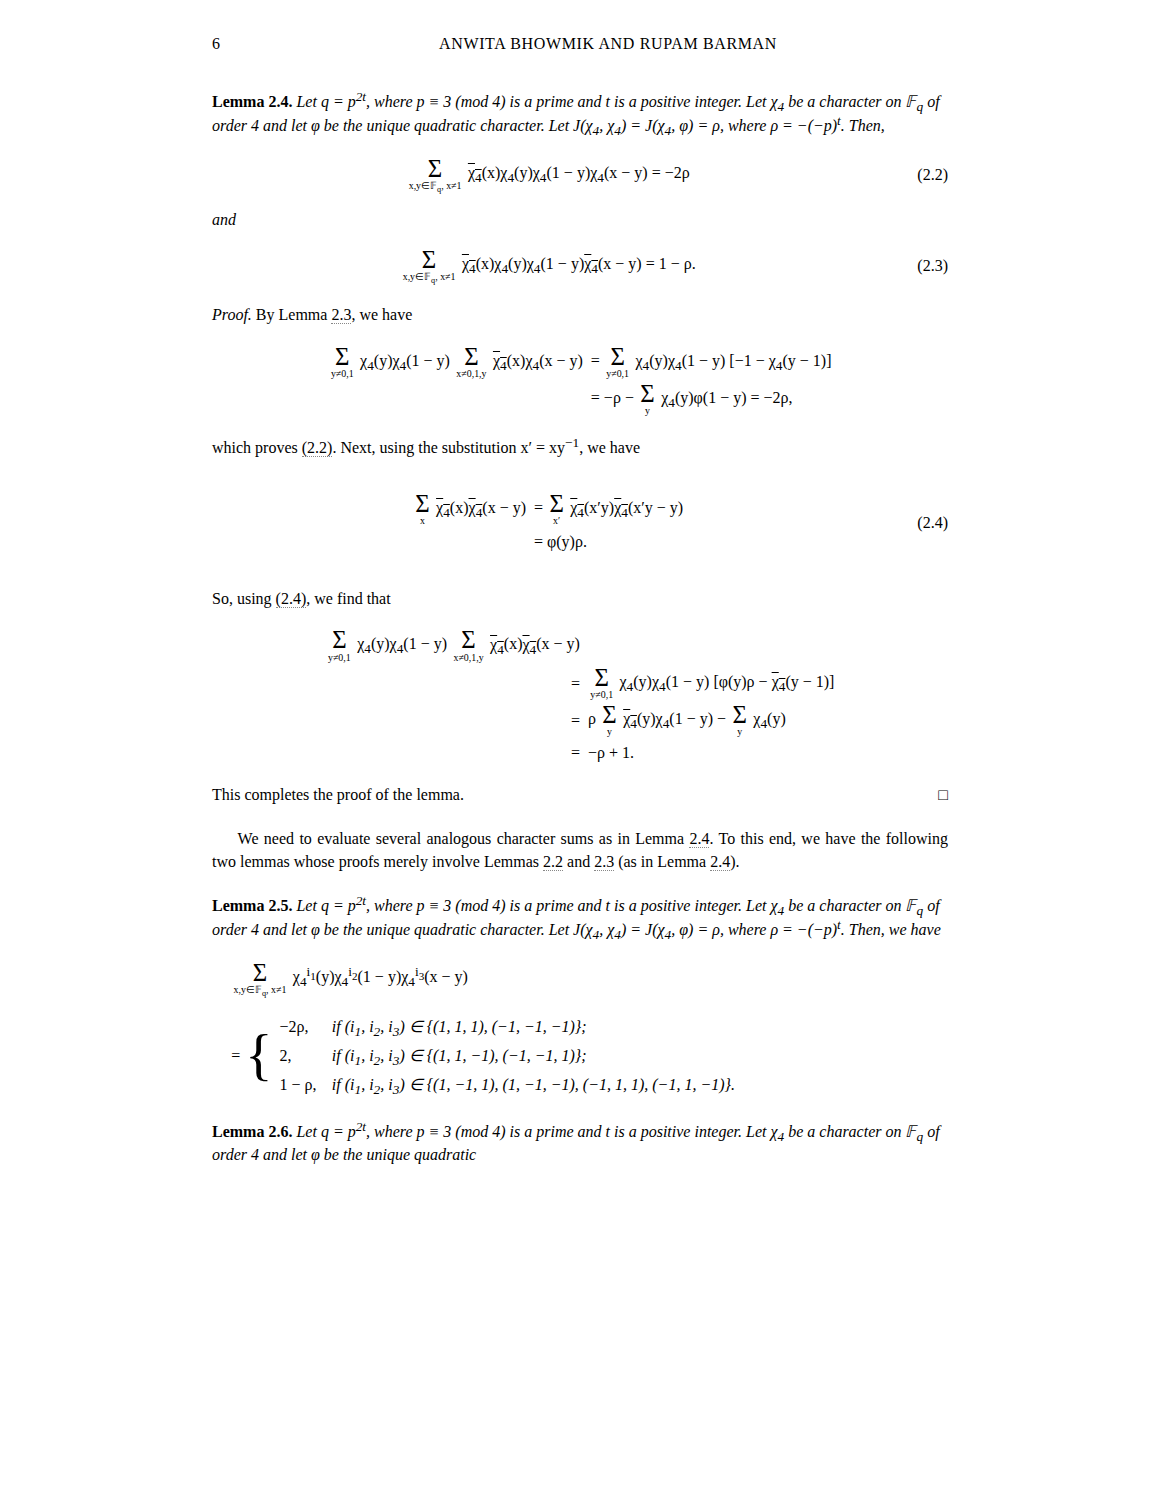6 ANWITA BHOWMIK AND RUPAM BARMAN
Lemma 2.4. Let q = p2t, where p ≡ 3 (mod 4) is a prime and t is a positive integer. Let χ4 be a character on 𝔽q of order 4 and let φ be the unique quadratic character. Let J(χ4, χ4) = J(χ4, φ) = ρ, where ρ = −(−p)t. Then,
Σx,y∈𝔽q, x≠1 χ4(x)χ4(y)χ4(1 − y)χ4(x − y) = −2ρ
(2.2)
and
Σx,y∈𝔽q, x≠1 χ4(x)χ4(y)χ4(1 − y)χ4(x − y) = 1 − ρ.
(2.3)
Proof. By Lemma 2.3, we have
Σy≠0,1 χ4(y)χ4(1 − y) Σx≠0,1,y χ4(x)χ4(x − y)
= Σy≠0,1 χ4(y)χ4(1 − y) [−1 − χ4(y − 1)]
= −ρ − Σy χ4(y)φ(1 − y) = −2ρ,
which proves (2.2). Next, using the substitution x′ = xy−1, we have
Σx χ4(x)χ4(x − y)
= Σx′ χ4(x′y)χ4(x′y − y)
= φ(y)ρ.
(2.4)
So, using (2.4), we find that
Σy≠0,1 χ4(y)χ4(1 − y) Σx≠0,1,y χ4(x)χ4(x − y)
=
Σy≠0,1 χ4(y)χ4(1 − y) [φ(y)ρ − χ4(y − 1)]
=
ρ Σy χ4(y)χ4(1 − y) − Σy χ4(y)
=
−ρ + 1.
This completes the proof of the lemma. □
We need to evaluate several analogous character sums as in Lemma 2.4. To this end, we have the following two lemmas whose proofs merely involve Lemmas 2.2 and 2.3 (as in Lemma 2.4).
Lemma 2.5. Let q = p2t, where p ≡ 3 (mod 4) is a prime and t is a positive integer. Let χ4 be a character on 𝔽q of order 4 and let φ be the unique quadratic character. Let J(χ4, χ4) = J(χ4, φ) = ρ, where ρ = −(−p)t. Then, we have
Σx,y∈𝔽q, x≠1 χ4i1(y)χ4i2(1 − y)χ4i3(x − y)
= {
| −2ρ, | if (i 1 , i 2 , i 3 ) ∈ {(1, 1, 1), (−1, −1, −1)}; |
| 2, | if (i 1 , i 2 , i 3 ) ∈ {(1, 1, −1), (−1, −1, 1)}; |
| 1 − ρ, | if (i 1 , i 2 , i 3 ) ∈ {(1, −1, 1), (1, −1, −1), (−1, 1, 1), (−1, 1, −1)}. |
Lemma 2.6. Let q = p2t, where p ≡ 3 (mod 4) is a prime and t is a positive integer. Let χ4 be a character on 𝔽q of order 4 and let φ be the unique quadratic